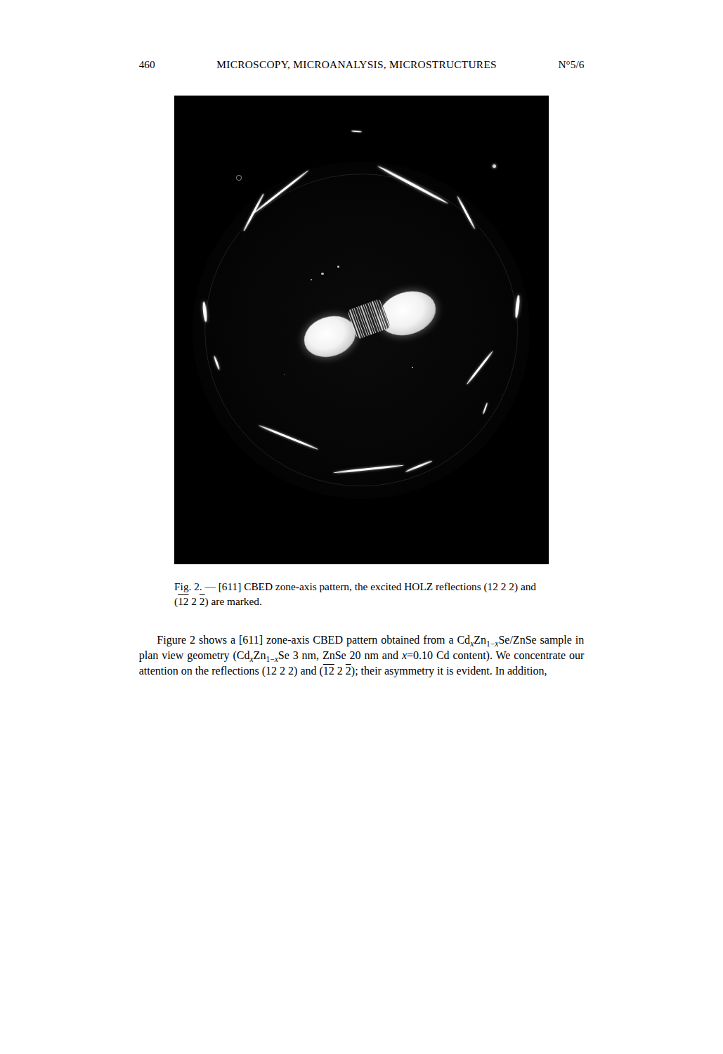460
MICROSCOPY, MICROANALYSIS, MICROSTRUCTURES
N°5/6
Fig. 2. — [611] CBED zone-axis pattern, the excited HOLZ reflections (12 2 2) and (12 2 2) are marked.
Figure 2 shows a [611] zone-axis CBED pattern obtained from a CdxZn1−xSe/ZnSe sample in plan view geometry (CdxZn1−xSe 3 nm, ZnSe 20 nm and x=0.10 Cd content). We concentrate our attention on the reflections (12 2 2) and (12 2 2); their asymmetry it is evident. In addition,